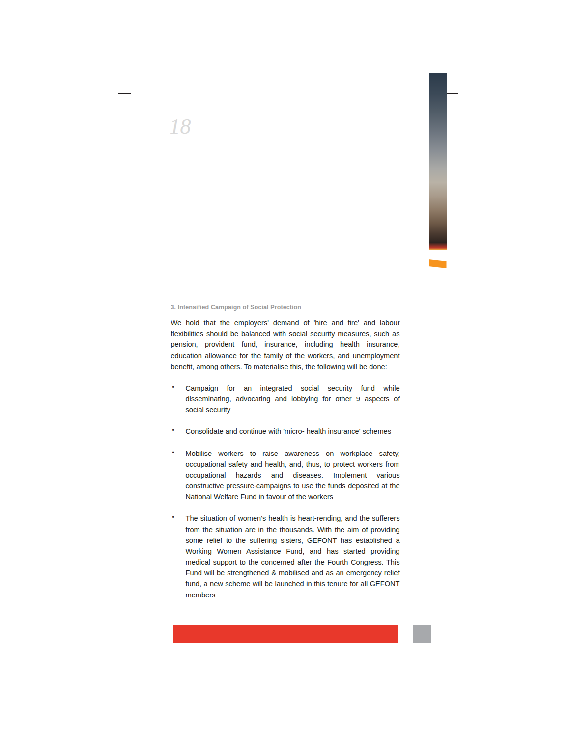18
3. Intensified Campaign of Social Protection
We hold that the employers' demand of 'hire and fire' and labour flexibilities should be balanced with social security measures, such as pension, provident fund, insurance, including health insurance, education allowance for the family of the workers, and unemployment benefit, among others. To materialise this, the following will be done:
Campaign for an integrated social security fund while disseminating, advocating and lobbying for other 9 aspects of social security
Consolidate and continue with 'micro- health insurance' schemes
Mobilise workers to raise awareness on workplace safety, occupational safety and health, and, thus, to protect workers from occupational hazards and diseases. Implement various constructive pressure-campaigns to use the funds deposited at the National Welfare Fund in favour of the workers
The situation of women's health is heart-rending, and the sufferers from the situation are in the thousands. With the aim of providing some relief to the suffering sisters, GEFONT has established a Working Women Assistance Fund, and has started providing medical support to the concerned after the Fourth Congress. This Fund will be strengthened & mobilised and as an emergency relief fund, a new scheme will be launched in this tenure for all GEFONT members